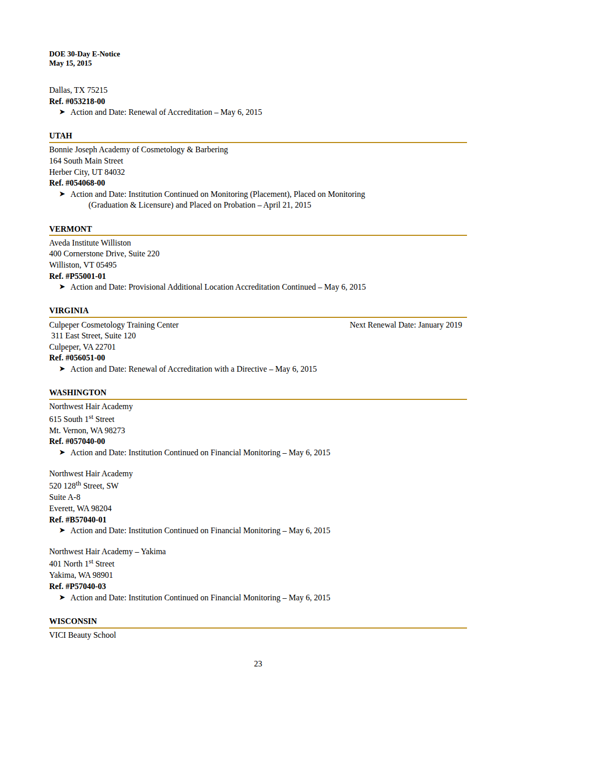DOE 30-Day E-Notice
May 15, 2015
Dallas, TX 75215
Ref. #053218-00
Action and Date: Renewal of Accreditation – May 6, 2015
UTAH
Bonnie Joseph Academy of Cosmetology & Barbering
164 South Main Street
Herber City, UT 84032
Ref. #054068-00
Action and Date: Institution Continued on Monitoring (Placement), Placed on Monitoring
(Graduation & Licensure) and Placed on Probation – April 21, 2015
VERMONT
Aveda Institute Williston
400 Cornerstone Drive, Suite 220
Williston, VT 05495
Ref. #P55001-01
Action and Date: Provisional Additional Location Accreditation Continued – May 6, 2015
VIRGINIA
Culpeper Cosmetology Training CenterNext Renewal Date: January 2019
311 East Street, Suite 120
Culpeper, VA 22701
Ref. #056051-00
Action and Date: Renewal of Accreditation with a Directive – May 6, 2015
WASHINGTON
Northwest Hair Academy
615 South 1st Street
Mt. Vernon, WA 98273
Ref. #057040-00
Action and Date: Institution Continued on Financial Monitoring – May 6, 2015
Northwest Hair Academy
520 128th Street, SW
Suite A-8
Everett, WA 98204
Ref. #B57040-01
Action and Date: Institution Continued on Financial Monitoring – May 6, 2015
Northwest Hair Academy – Yakima
401 North 1st Street
Yakima, WA 98901
Ref. #P57040-03
Action and Date: Institution Continued on Financial Monitoring – May 6, 2015
WISCONSIN
VICI Beauty School
23